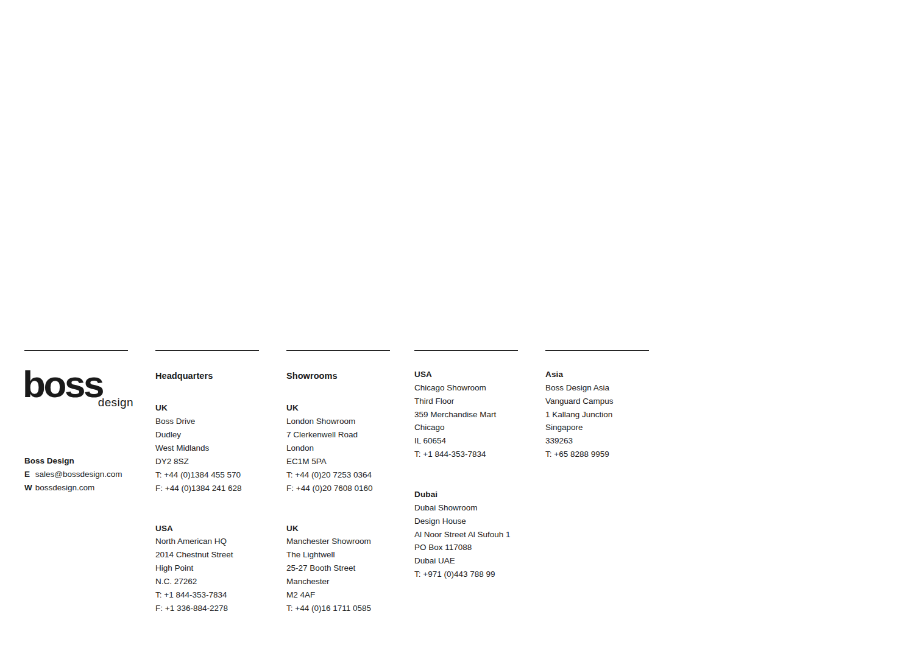bossdesign
Boss Design
E sales@bossdesign.com
W bossdesign.com
Headquarters
UK
Boss Drive
Dudley
West Midlands
DY2 8SZ
T: +44 (0)1384 455 570
F: +44 (0)1384 241 628
USA
North American HQ
2014 Chestnut Street
High Point
N.C. 27262
T: +1 844-353-7834
F: +1 336-884-2278
Showrooms
UK
London Showroom
7 Clerkenwell Road
London
EC1M 5PA
T: +44 (0)20 7253 0364
F: +44 (0)20 7608 0160
UK
Manchester Showroom
The Lightwell
25-27 Booth Street
Manchester
M2 4AF
T: +44 (0)16 1711 0585
USA
Chicago Showroom
Third Floor
359 Merchandise Mart
Chicago
IL 60654
T: +1 844-353-7834
Dubai
Dubai Showroom
Design House
Al Noor Street Al Sufouh 1
PO Box 117088
Dubai UAE
T: +971 (0)443 788 99
Asia
Boss Design Asia
Vanguard Campus
1 Kallang Junction
Singapore
339263
T: +65 8288 9959